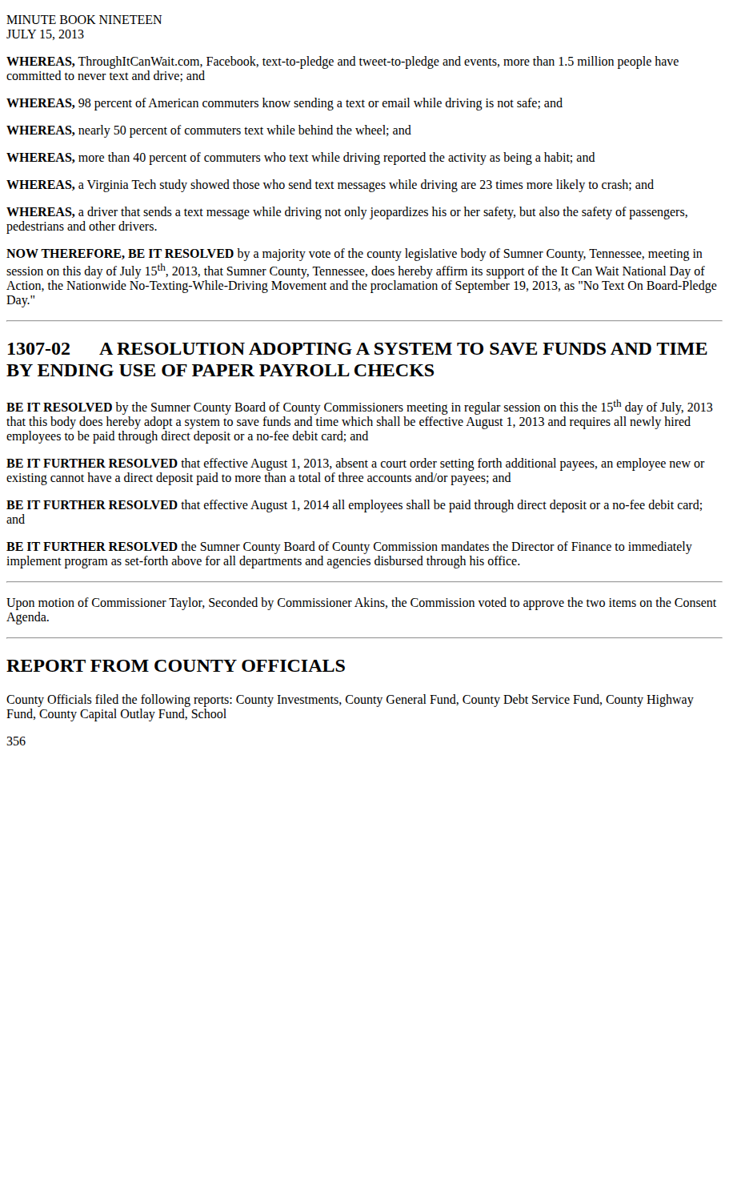MINUTE BOOK NINETEEN
JULY 15, 2013
WHEREAS, ThroughItCanWait.com, Facebook, text-to-pledge and tweet-to-pledge and events, more than 1.5 million people have committed to never text and drive; and
WHEREAS, 98 percent of American commuters know sending a text or email while driving is not safe; and
WHEREAS, nearly 50 percent of commuters text while behind the wheel; and
WHEREAS, more than 40 percent of commuters who text while driving reported the activity as being a habit; and
WHEREAS, a Virginia Tech study showed those who send text messages while driving are 23 times more likely to crash; and
WHEREAS, a driver that sends a text message while driving not only jeopardizes his or her safety, but also the safety of passengers, pedestrians and other drivers.
NOW THEREFORE, BE IT RESOLVED by a majority vote of the county legislative body of Sumner County, Tennessee, meeting in session on this day of July 15th, 2013, that Sumner County, Tennessee, does hereby affirm its support of the It Can Wait National Day of Action, the Nationwide No-Texting-While-Driving Movement and the proclamation of September 19, 2013, as "No Text On Board-Pledge Day."
1307-02 A RESOLUTION ADOPTING A SYSTEM TO SAVE FUNDS AND TIME BY ENDING USE OF PAPER PAYROLL CHECKS
BE IT RESOLVED by the Sumner County Board of County Commissioners meeting in regular session on this the 15th day of July, 2013 that this body does hereby adopt a system to save funds and time which shall be effective August 1, 2013 and requires all newly hired employees to be paid through direct deposit or a no-fee debit card; and
BE IT FURTHER RESOLVED that effective August 1, 2013, absent a court order setting forth additional payees, an employee new or existing cannot have a direct deposit paid to more than a total of three accounts and/or payees; and
BE IT FURTHER RESOLVED that effective August 1, 2014 all employees shall be paid through direct deposit or a no-fee debit card; and
BE IT FURTHER RESOLVED the Sumner County Board of County Commission mandates the Director of Finance to immediately implement program as set-forth above for all departments and agencies disbursed through his office.
Upon motion of Commissioner Taylor, Seconded by Commissioner Akins, the Commission voted to approve the two items on the Consent Agenda.
REPORT FROM COUNTY OFFICIALS
County Officials filed the following reports: County Investments, County General Fund, County Debt Service Fund, County Highway Fund, County Capital Outlay Fund, School
356